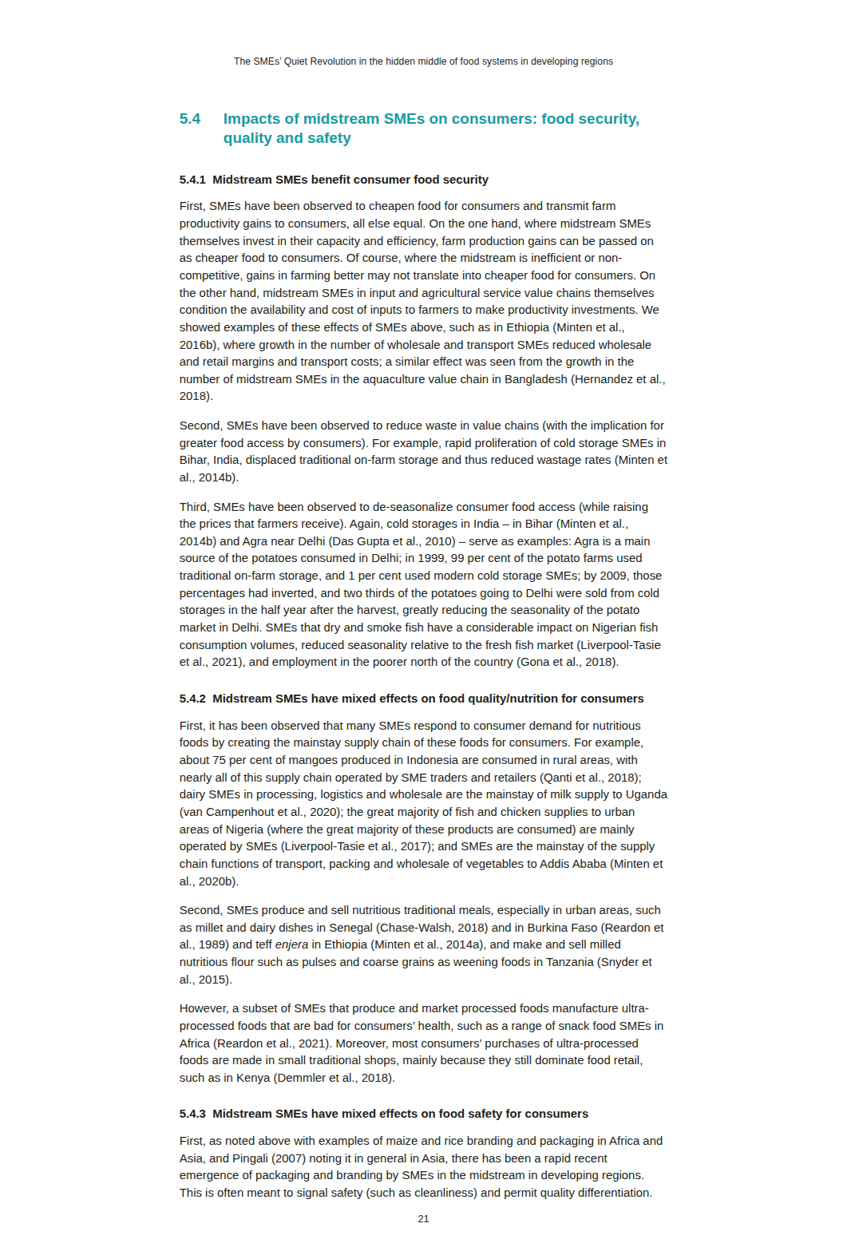The SMEs’ Quiet Revolution in the hidden middle of food systems in developing regions
5.4 Impacts of midstream SMEs on consumers: food security, quality and safety
5.4.1 Midstream SMEs benefit consumer food security
First, SMEs have been observed to cheapen food for consumers and transmit farm productivity gains to consumers, all else equal. On the one hand, where midstream SMEs themselves invest in their capacity and efficiency, farm production gains can be passed on as cheaper food to consumers. Of course, where the midstream is inefficient or non-competitive, gains in farming better may not translate into cheaper food for consumers. On the other hand, midstream SMEs in input and agricultural service value chains themselves condition the availability and cost of inputs to farmers to make productivity investments. We showed examples of these effects of SMEs above, such as in Ethiopia (Minten et al., 2016b), where growth in the number of wholesale and transport SMEs reduced wholesale and retail margins and transport costs; a similar effect was seen from the growth in the number of midstream SMEs in the aquaculture value chain in Bangladesh (Hernandez et al., 2018).
Second, SMEs have been observed to reduce waste in value chains (with the implication for greater food access by consumers). For example, rapid proliferation of cold storage SMEs in Bihar, India, displaced traditional on-farm storage and thus reduced wastage rates (Minten et al., 2014b).
Third, SMEs have been observed to de-seasonalize consumer food access (while raising the prices that farmers receive). Again, cold storages in India – in Bihar (Minten et al., 2014b) and Agra near Delhi (Das Gupta et al., 2010) – serve as examples: Agra is a main source of the potatoes consumed in Delhi; in 1999, 99 per cent of the potato farms used traditional on-farm storage, and 1 per cent used modern cold storage SMEs; by 2009, those percentages had inverted, and two thirds of the potatoes going to Delhi were sold from cold storages in the half year after the harvest, greatly reducing the seasonality of the potato market in Delhi. SMEs that dry and smoke fish have a considerable impact on Nigerian fish consumption volumes, reduced seasonality relative to the fresh fish market (Liverpool-Tasie et al., 2021), and employment in the poorer north of the country (Gona et al., 2018).
5.4.2 Midstream SMEs have mixed effects on food quality/nutrition for consumers
First, it has been observed that many SMEs respond to consumer demand for nutritious foods by creating the mainstay supply chain of these foods for consumers. For example, about 75 per cent of mangoes produced in Indonesia are consumed in rural areas, with nearly all of this supply chain operated by SME traders and retailers (Qanti et al., 2018); dairy SMEs in processing, logistics and wholesale are the mainstay of milk supply to Uganda (van Campenhout et al., 2020); the great majority of fish and chicken supplies to urban areas of Nigeria (where the great majority of these products are consumed) are mainly operated by SMEs (Liverpool-Tasie et al., 2017); and SMEs are the mainstay of the supply chain functions of transport, packing and wholesale of vegetables to Addis Ababa (Minten et al., 2020b).
Second, SMEs produce and sell nutritious traditional meals, especially in urban areas, such as millet and dairy dishes in Senegal (Chase-Walsh, 2018) and in Burkina Faso (Reardon et al., 1989) and teff enjera in Ethiopia (Minten et al., 2014a), and make and sell milled nutritious flour such as pulses and coarse grains as weening foods in Tanzania (Snyder et al., 2015).
However, a subset of SMEs that produce and market processed foods manufacture ultra-processed foods that are bad for consumers’ health, such as a range of snack food SMEs in Africa (Reardon et al., 2021). Moreover, most consumers’ purchases of ultra-processed foods are made in small traditional shops, mainly because they still dominate food retail, such as in Kenya (Demmler et al., 2018).
5.4.3 Midstream SMEs have mixed effects on food safety for consumers
First, as noted above with examples of maize and rice branding and packaging in Africa and Asia, and Pingali (2007) noting it in general in Asia, there has been a rapid recent emergence of packaging and branding by SMEs in the midstream in developing regions. This is often meant to signal safety (such as cleanliness) and permit quality differentiation.
21